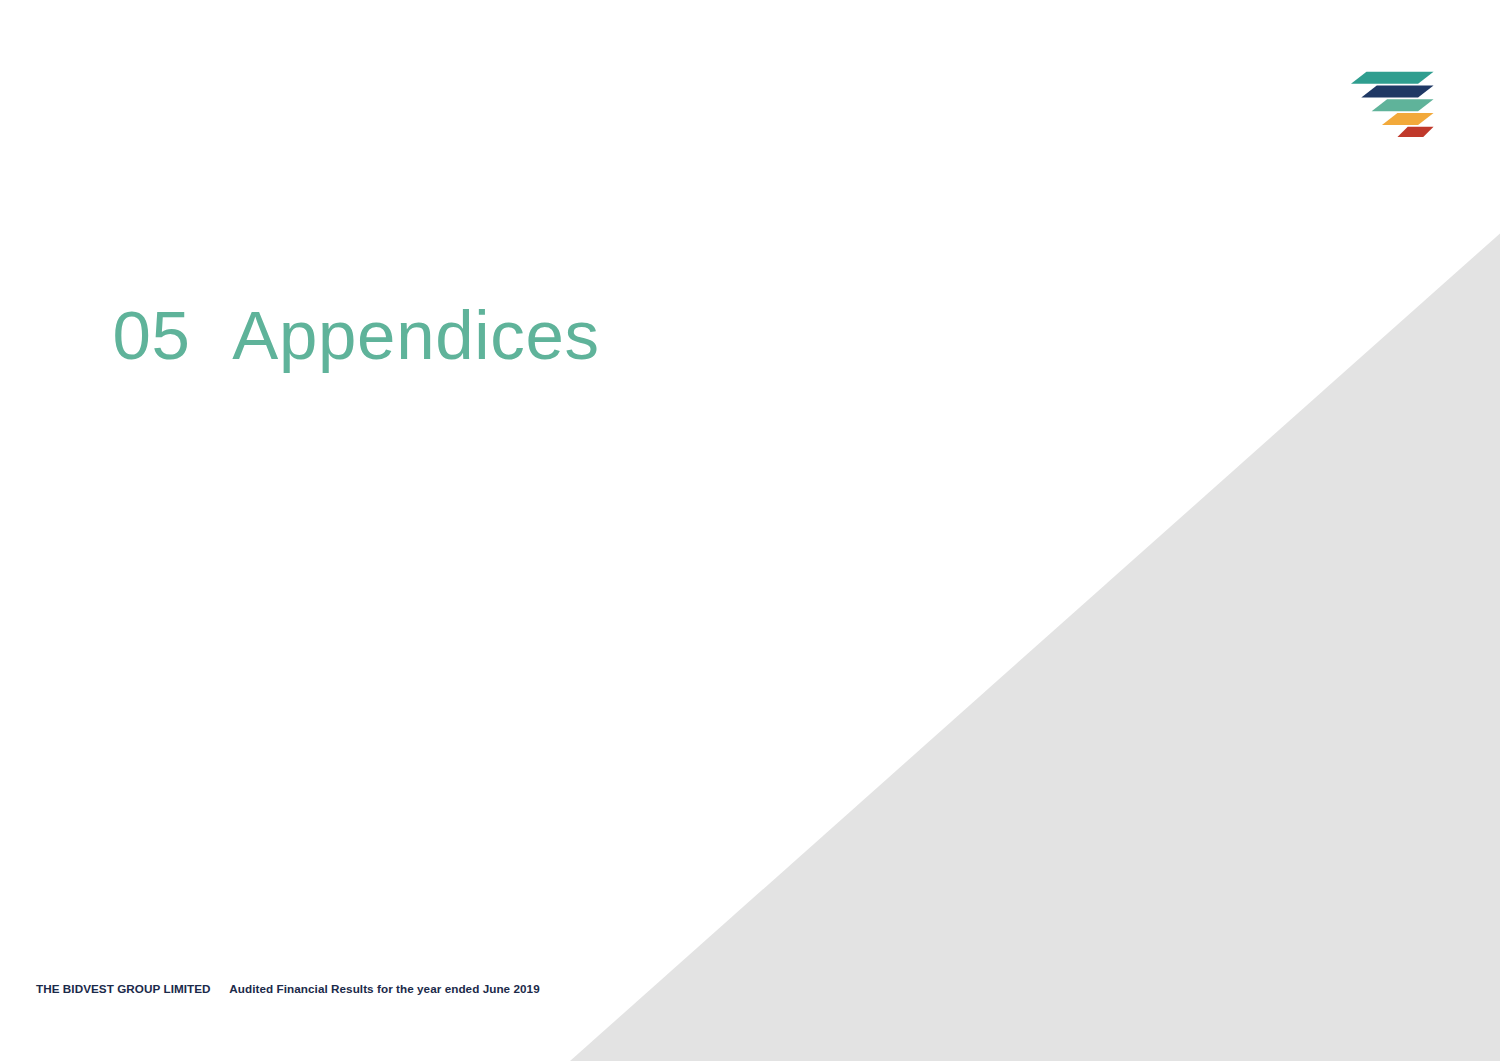05
Appendices
THE BIDVEST GROUP LIMITED Audited Financial Results for the year ended June 2019